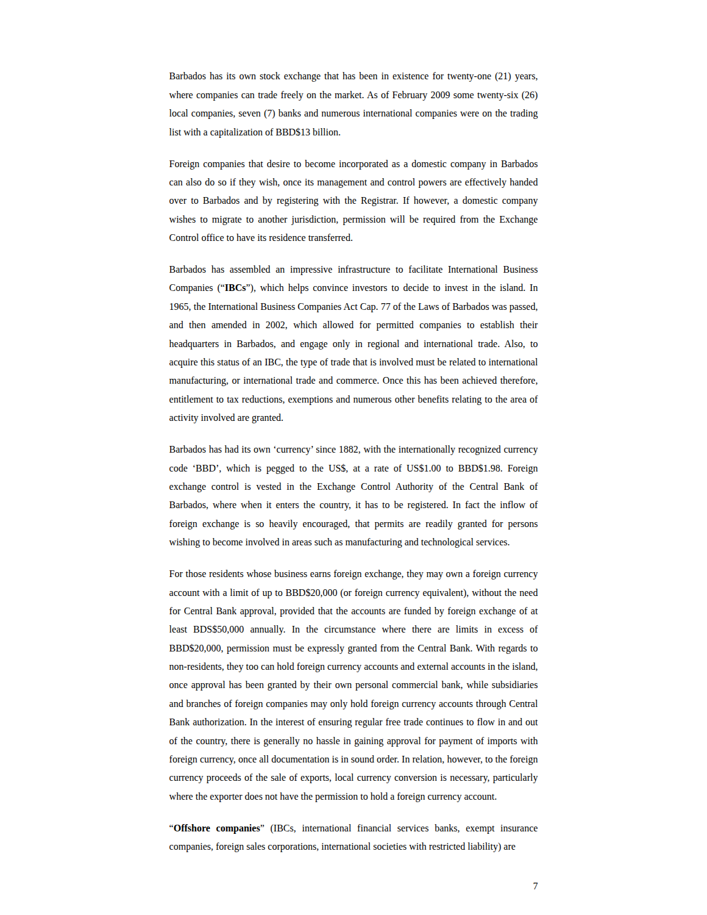Barbados has its own stock exchange that has been in existence for twenty-one (21) years, where companies can trade freely on the market. As of February 2009 some twenty-six (26) local companies, seven (7) banks and numerous international companies were on the trading list with a capitalization of BBD$13 billion.
Foreign companies that desire to become incorporated as a domestic company in Barbados can also do so if they wish, once its management and control powers are effectively handed over to Barbados and by registering with the Registrar. If however, a domestic company wishes to migrate to another jurisdiction, permission will be required from the Exchange Control office to have its residence transferred.
Barbados has assembled an impressive infrastructure to facilitate International Business Companies (“IBCs”), which helps convince investors to decide to invest in the island. In 1965, the International Business Companies Act Cap. 77 of the Laws of Barbados was passed, and then amended in 2002, which allowed for permitted companies to establish their headquarters in Barbados, and engage only in regional and international trade. Also, to acquire this status of an IBC, the type of trade that is involved must be related to international manufacturing, or international trade and commerce. Once this has been achieved therefore, entitlement to tax reductions, exemptions and numerous other benefits relating to the area of activity involved are granted.
Barbados has had its own ‘currency’ since 1882, with the internationally recognized currency code ‘BBD’, which is pegged to the US$, at a rate of US$1.00 to BBD$1.98. Foreign exchange control is vested in the Exchange Control Authority of the Central Bank of Barbados, where when it enters the country, it has to be registered. In fact the inflow of foreign exchange is so heavily encouraged, that permits are readily granted for persons wishing to become involved in areas such as manufacturing and technological services.
For those residents whose business earns foreign exchange, they may own a foreign currency account with a limit of up to BBD$20,000 (or foreign currency equivalent), without the need for Central Bank approval, provided that the accounts are funded by foreign exchange of at least BDS$50,000 annually. In the circumstance where there are limits in excess of BBD$20,000, permission must be expressly granted from the Central Bank. With regards to non-residents, they too can hold foreign currency accounts and external accounts in the island, once approval has been granted by their own personal commercial bank, while subsidiaries and branches of foreign companies may only hold foreign currency accounts through Central Bank authorization. In the interest of ensuring regular free trade continues to flow in and out of the country, there is generally no hassle in gaining approval for payment of imports with foreign currency, once all documentation is in sound order. In relation, however, to the foreign currency proceeds of the sale of exports, local currency conversion is necessary, particularly where the exporter does not have the permission to hold a foreign currency account.
“Offshore companies” (IBCs, international financial services banks, exempt insurance companies, foreign sales corporations, international societies with restricted liability) are
7